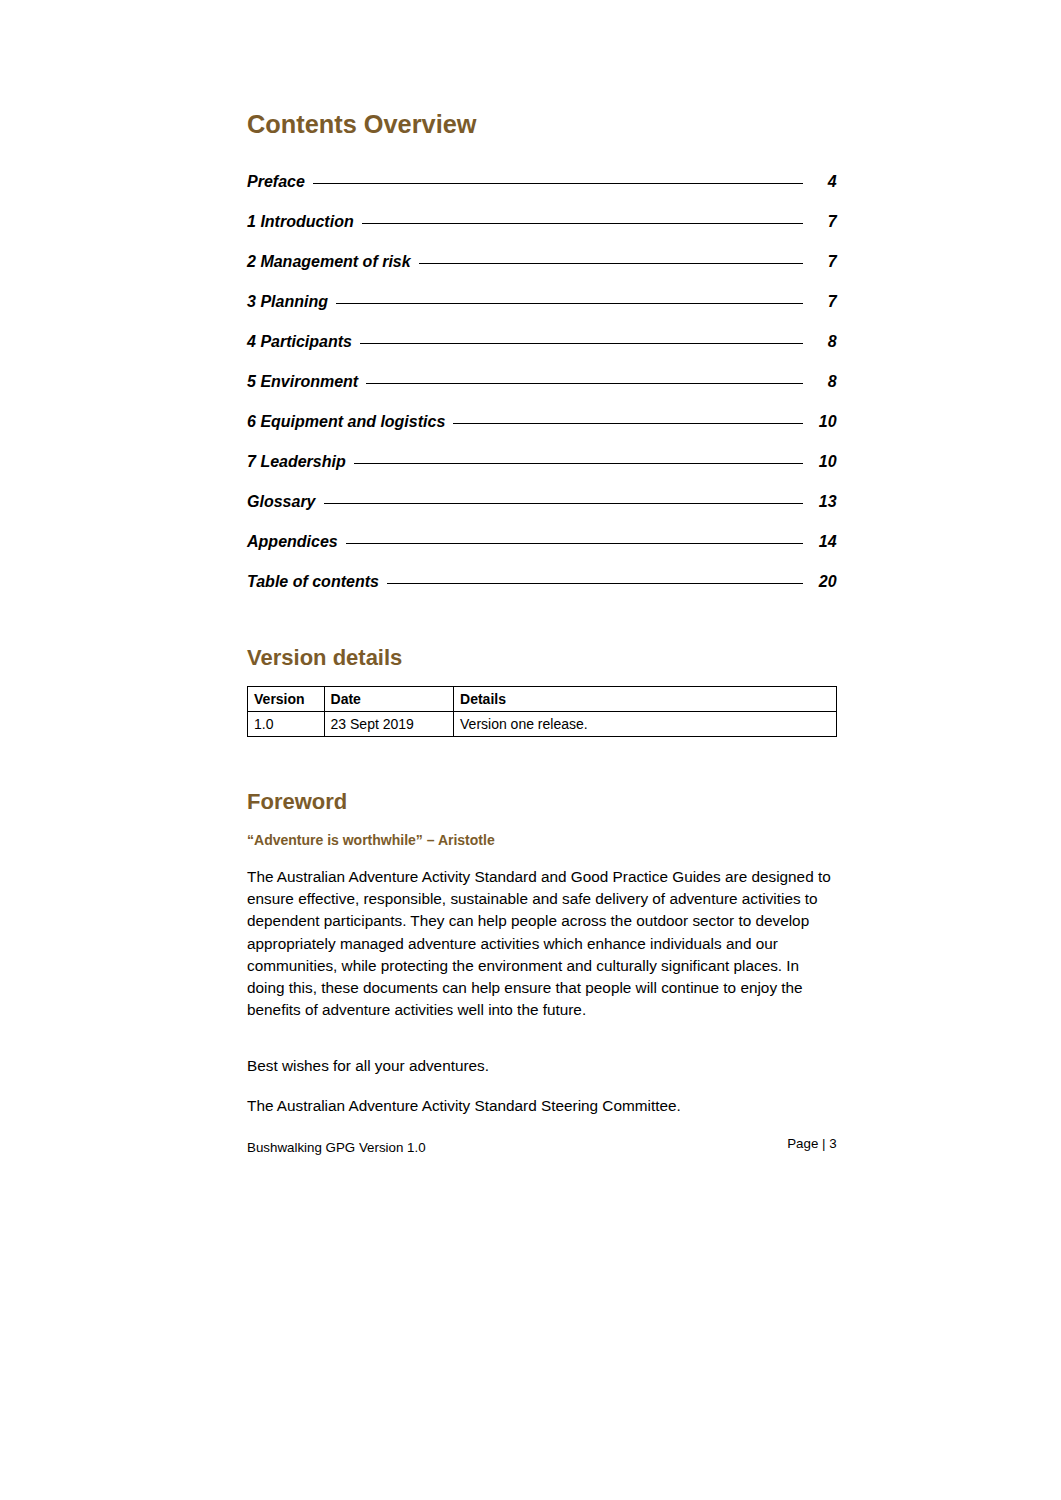Contents Overview
Preface 4
1 Introduction 7
2 Management of risk 7
3 Planning 7
4 Participants 8
5 Environment 8
6 Equipment and logistics 10
7 Leadership 10
Glossary 13
Appendices 14
Table of contents 20
Version details
| Version | Date | Details |
| --- | --- | --- |
| 1.0 | 23 Sept 2019 | Version one release. |
Foreword
“Adventure is worthwhile” – Aristotle
The Australian Adventure Activity Standard and Good Practice Guides are designed to ensure effective, responsible, sustainable and safe delivery of adventure activities to dependent participants. They can help people across the outdoor sector to develop appropriately managed adventure activities which enhance individuals and our communities, while protecting the environment and culturally significant places. In doing this, these documents can help ensure that people will continue to enjoy the benefits of adventure activities well into the future.
Best wishes for all your adventures.
The Australian Adventure Activity Standard Steering Committee.
Bushwalking GPG Version 1.0
Page | 3